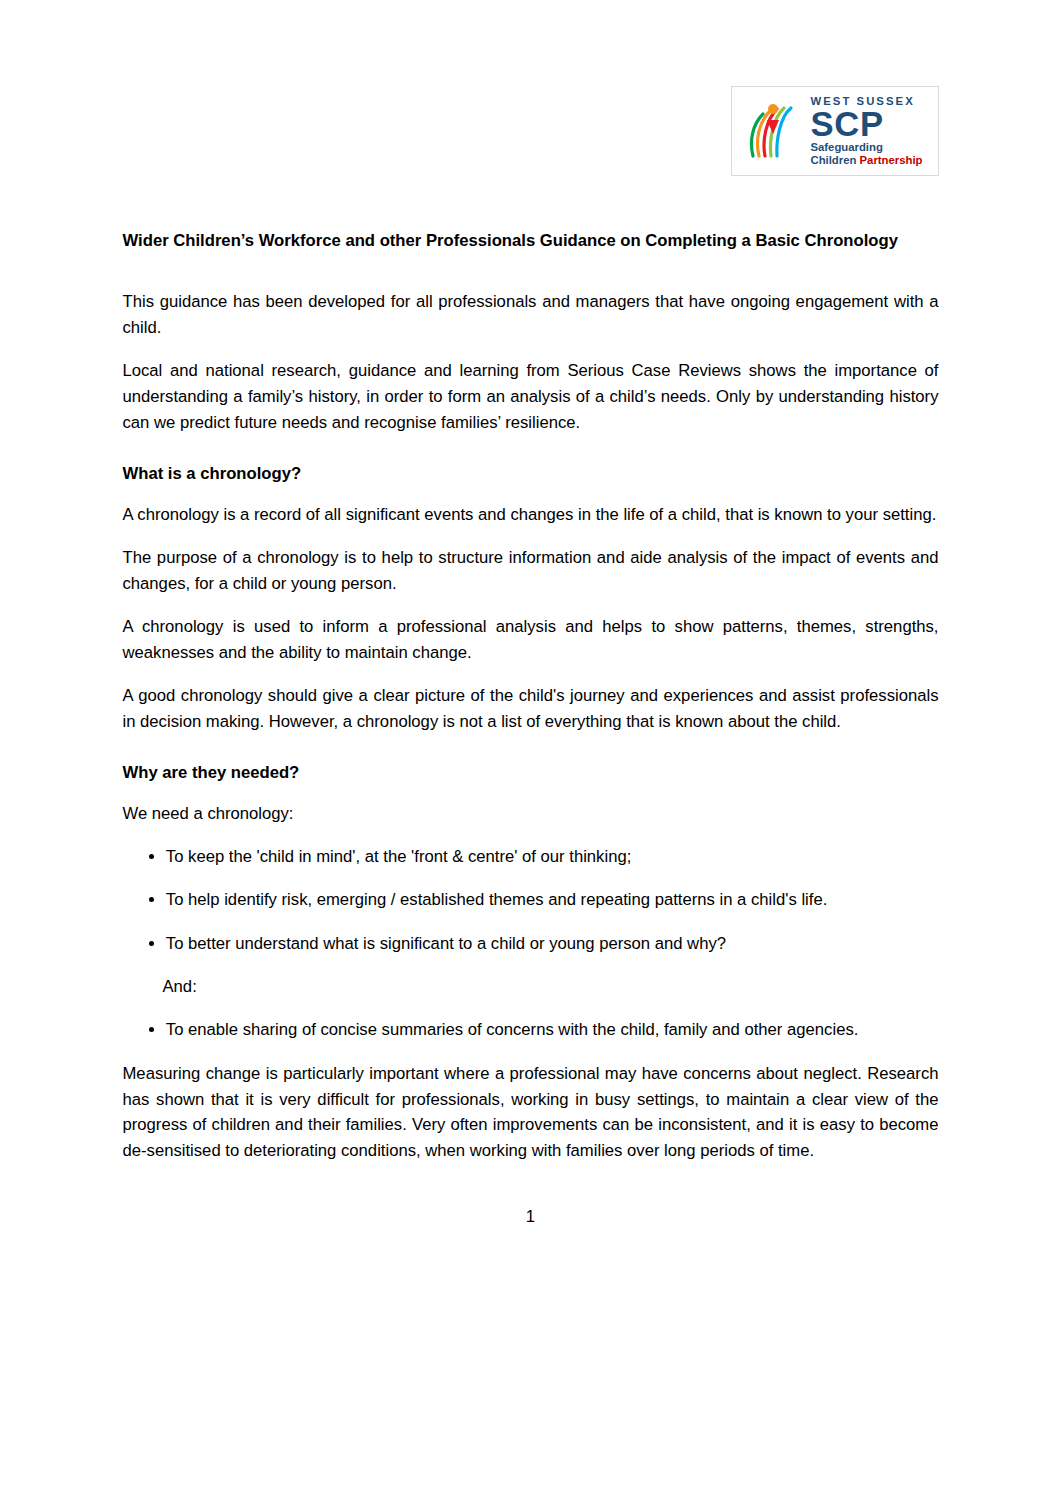WEST SUSSEX
SCP
Safeguarding
Children Partnership
Wider Children’s Workforce and other Professionals Guidance on Completing a Basic Chronology
This guidance has been developed for all professionals and managers that have ongoing engagement with a child.
Local and national research, guidance and learning from Serious Case Reviews shows the importance of understanding a family’s history, in order to form an analysis of a child’s needs. Only by understanding history can we predict future needs and recognise families’ resilience.
What is a chronology?
A chronology is a record of all significant events and changes in the life of a child, that is known to your setting.
The purpose of a chronology is to help to structure information and aide analysis of the impact of events and changes, for a child or young person.
A chronology is used to inform a professional analysis and helps to show patterns, themes, strengths, weaknesses and the ability to maintain change.
A good chronology should give a clear picture of the child's journey and experiences and assist professionals in decision making. However, a chronology is not a list of everything that is known about the child.
Why are they needed?
We need a chronology:
To keep the 'child in mind', at the 'front & centre' of our thinking;
To help identify risk, emerging / established themes and repeating patterns in a child's life.
To better understand what is significant to a child or young person and why?
And:
To enable sharing of concise summaries of concerns with the child, family and other agencies.
Measuring change is particularly important where a professional may have concerns about neglect. Research has shown that it is very difficult for professionals, working in busy settings, to maintain a clear view of the progress of children and their families. Very often improvements can be inconsistent, and it is easy to become de-sensitised to deteriorating conditions, when working with families over long periods of time.
1